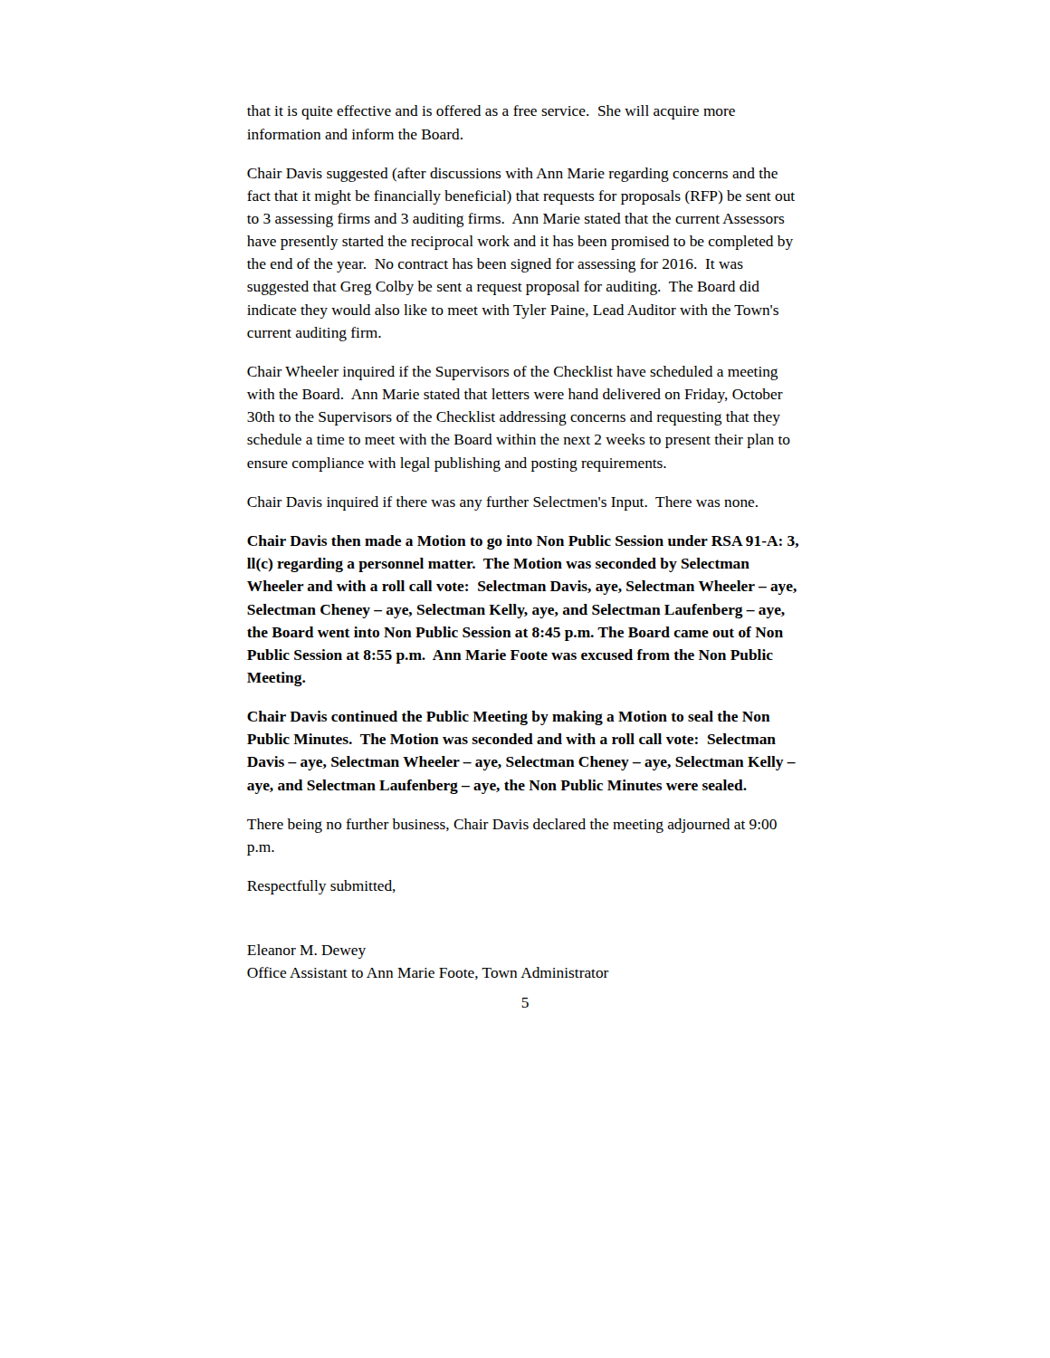that it is quite effective and is offered as a free service. She will acquire more information and inform the Board.
Chair Davis suggested (after discussions with Ann Marie regarding concerns and the fact that it might be financially beneficial) that requests for proposals (RFP) be sent out to 3 assessing firms and 3 auditing firms. Ann Marie stated that the current Assessors have presently started the reciprocal work and it has been promised to be completed by the end of the year. No contract has been signed for assessing for 2016. It was suggested that Greg Colby be sent a request proposal for auditing. The Board did indicate they would also like to meet with Tyler Paine, Lead Auditor with the Town's current auditing firm.
Chair Wheeler inquired if the Supervisors of the Checklist have scheduled a meeting with the Board. Ann Marie stated that letters were hand delivered on Friday, October 30th to the Supervisors of the Checklist addressing concerns and requesting that they schedule a time to meet with the Board within the next 2 weeks to present their plan to ensure compliance with legal publishing and posting requirements.
Chair Davis inquired if there was any further Selectmen's Input. There was none.
Chair Davis then made a Motion to go into Non Public Session under RSA 91-A: 3, ll(c) regarding a personnel matter. The Motion was seconded by Selectman Wheeler and with a roll call vote: Selectman Davis, aye, Selectman Wheeler – aye, Selectman Cheney – aye, Selectman Kelly, aye, and Selectman Laufenberg – aye, the Board went into Non Public Session at 8:45 p.m. The Board came out of Non Public Session at 8:55 p.m. Ann Marie Foote was excused from the Non Public Meeting.
Chair Davis continued the Public Meeting by making a Motion to seal the Non Public Minutes. The Motion was seconded and with a roll call vote: Selectman Davis – aye, Selectman Wheeler – aye, Selectman Cheney – aye, Selectman Kelly – aye, and Selectman Laufenberg – aye, the Non Public Minutes were sealed.
There being no further business, Chair Davis declared the meeting adjourned at 9:00 p.m.
Respectfully submitted,
Eleanor M. Dewey
Office Assistant to Ann Marie Foote, Town Administrator
5